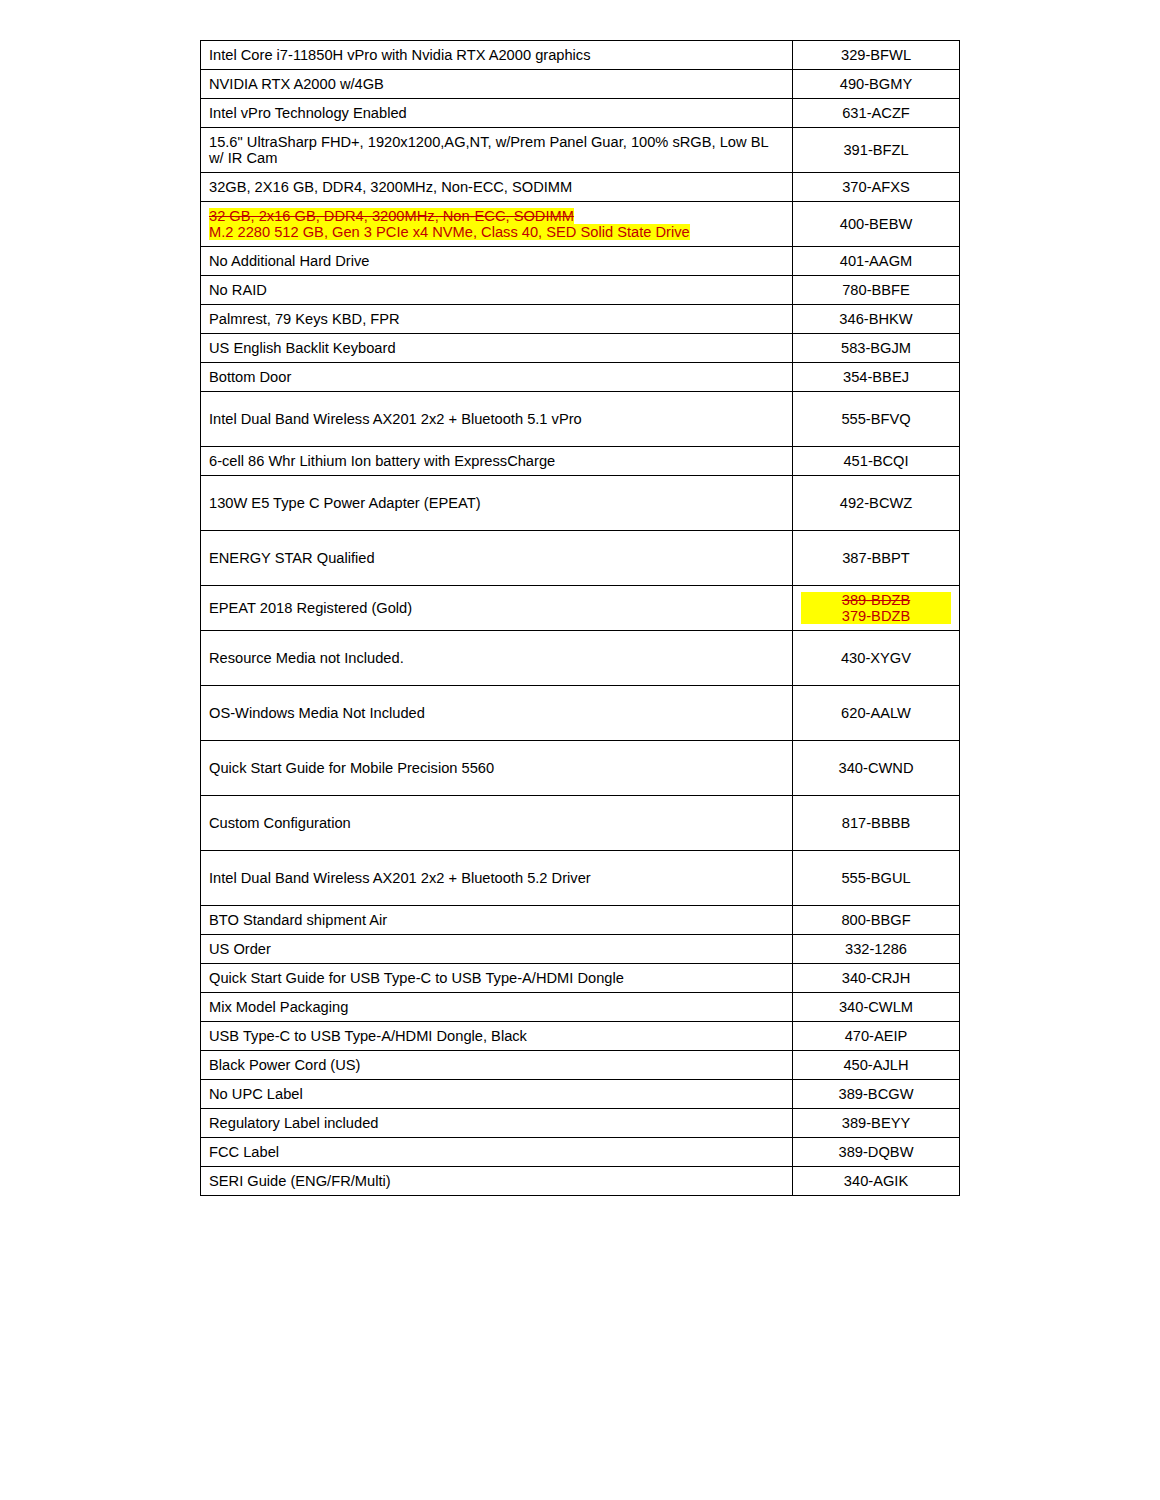| Intel Core i7-11850H vPro with Nvidia RTX A2000 graphics | 329-BFWL |
| NVIDIA RTX A2000 w/4GB | 490-BGMY |
| Intel vPro Technology Enabled | 631-ACZF |
| 15.6" UltraSharp FHD+, 1920x1200,AG,NT, w/Prem Panel Guar, 100% sRGB, Low BL w/ IR Cam | 391-BFZL |
| 32GB, 2X16 GB, DDR4, 3200MHz, Non-ECC, SODIMM | 370-AFXS |
| 32 GB, 2x16 GB, DDR4, 3200MHz, Non-ECC, SODIMM M.2 2280 512 GB, Gen 3 PCIe x4 NVMe, Class 40, SED Solid State Drive | 400-BEBW |
| No Additional Hard Drive | 401-AAGM |
| No RAID | 780-BBFE |
| Palmrest, 79 Keys KBD, FPR | 346-BHKW |
| US English Backlit Keyboard | 583-BGJM |
| Bottom Door | 354-BBEJ |
| Intel Dual Band Wireless AX201 2x2 + Bluetooth 5.1 vPro | 555-BFVQ |
| 6-cell 86 Whr Lithium Ion battery with ExpressCharge | 451-BCQI |
| 130W E5 Type C Power Adapter (EPEAT) | 492-BCWZ |
| ENERGY STAR Qualified | 387-BBPT |
| EPEAT 2018 Registered (Gold) | 389-BDZB 379-BDZB |
| Resource Media not Included. | 430-XYGV |
| OS-Windows Media Not Included | 620-AALW |
| Quick Start Guide for Mobile Precision 5560 | 340-CWND |
| Custom Configuration | 817-BBBB |
| Intel Dual Band Wireless AX201 2x2 + Bluetooth 5.2 Driver | 555-BGUL |
| BTO Standard shipment Air | 800-BBGF |
| US Order | 332-1286 |
| Quick Start Guide for USB Type-C to USB Type-A/HDMI Dongle | 340-CRJH |
| Mix Model Packaging | 340-CWLM |
| USB Type-C to USB Type-A/HDMI Dongle, Black | 470-AEIP |
| Black Power Cord (US) | 450-AJLH |
| No UPC Label | 389-BCGW |
| Regulatory Label included | 389-BEYY |
| FCC Label | 389-DQBW |
| SERI Guide (ENG/FR/Multi) | 340-AGIK |